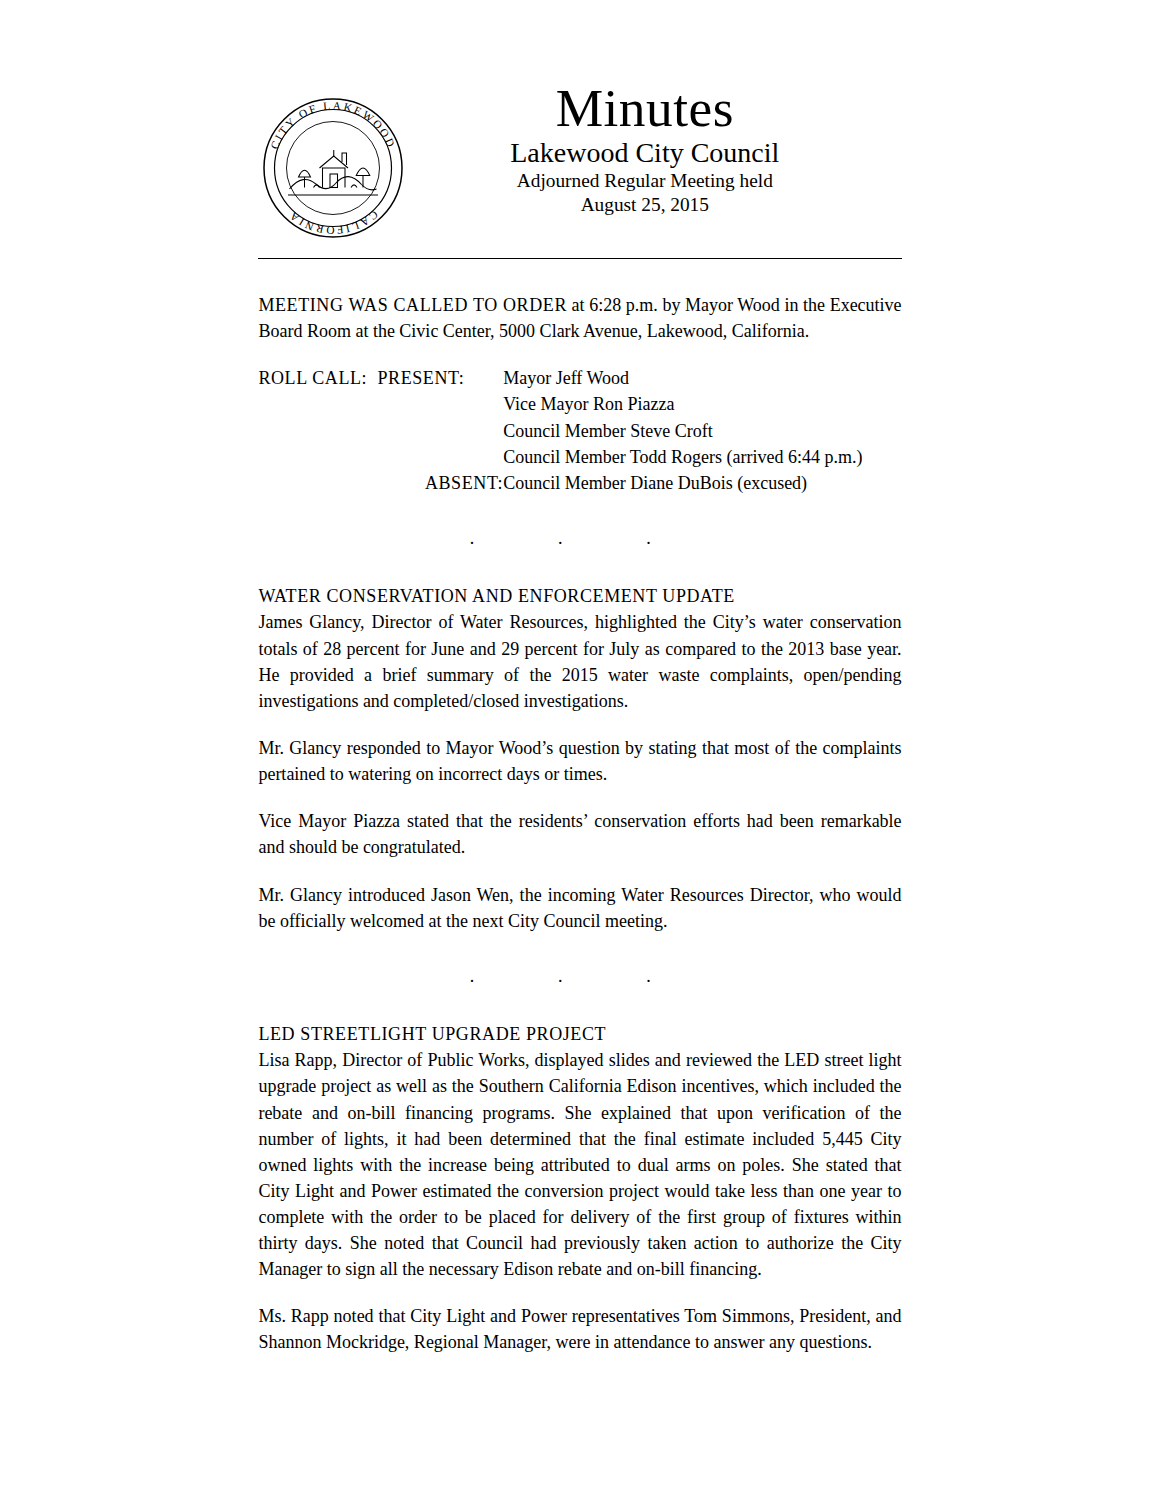CITY OF LAKEWOOD CALIFORNIA
Minutes
Lakewood City Council
Adjourned Regular Meeting held
August 25, 2015
MEETING WAS CALLED TO ORDER at 6:28 p.m. by Mayor Wood in the Executive Board Room at the Civic Center, 5000 Clark Avenue, Lakewood, California.
| ROLL CALL: PRESENT: | Mayor Jeff Wood |
| | Vice Mayor Ron Piazza |
| | Council Member Steve Croft |
| | Council Member Todd Rogers (arrived 6:44 p.m.) |
| ABSENT: | Council Member Diane DuBois (excused) |
. . .
WATER CONSERVATION AND ENFORCEMENT UPDATE
James Glancy, Director of Water Resources, highlighted the City’s water conservation totals of 28 percent for June and 29 percent for July as compared to the 2013 base year. He provided a brief summary of the 2015 water waste complaints, open/pending investigations and completed/closed investigations.
Mr. Glancy responded to Mayor Wood’s question by stating that most of the complaints pertained to watering on incorrect days or times.
Vice Mayor Piazza stated that the residents’ conservation efforts had been remarkable and should be congratulated.
Mr. Glancy introduced Jason Wen, the incoming Water Resources Director, who would be officially welcomed at the next City Council meeting.
. . .
LED STREETLIGHT UPGRADE PROJECT
Lisa Rapp, Director of Public Works, displayed slides and reviewed the LED street light upgrade project as well as the Southern California Edison incentives, which included the rebate and on-bill financing programs. She explained that upon verification of the number of lights, it had been determined that the final estimate included 5,445 City owned lights with the increase being attributed to dual arms on poles. She stated that City Light and Power estimated the conversion project would take less than one year to complete with the order to be placed for delivery of the first group of fixtures within thirty days. She noted that Council had previously taken action to authorize the City Manager to sign all the necessary Edison rebate and on-bill financing.
Ms. Rapp noted that City Light and Power representatives Tom Simmons, President, and Shannon Mockridge, Regional Manager, were in attendance to answer any questions.